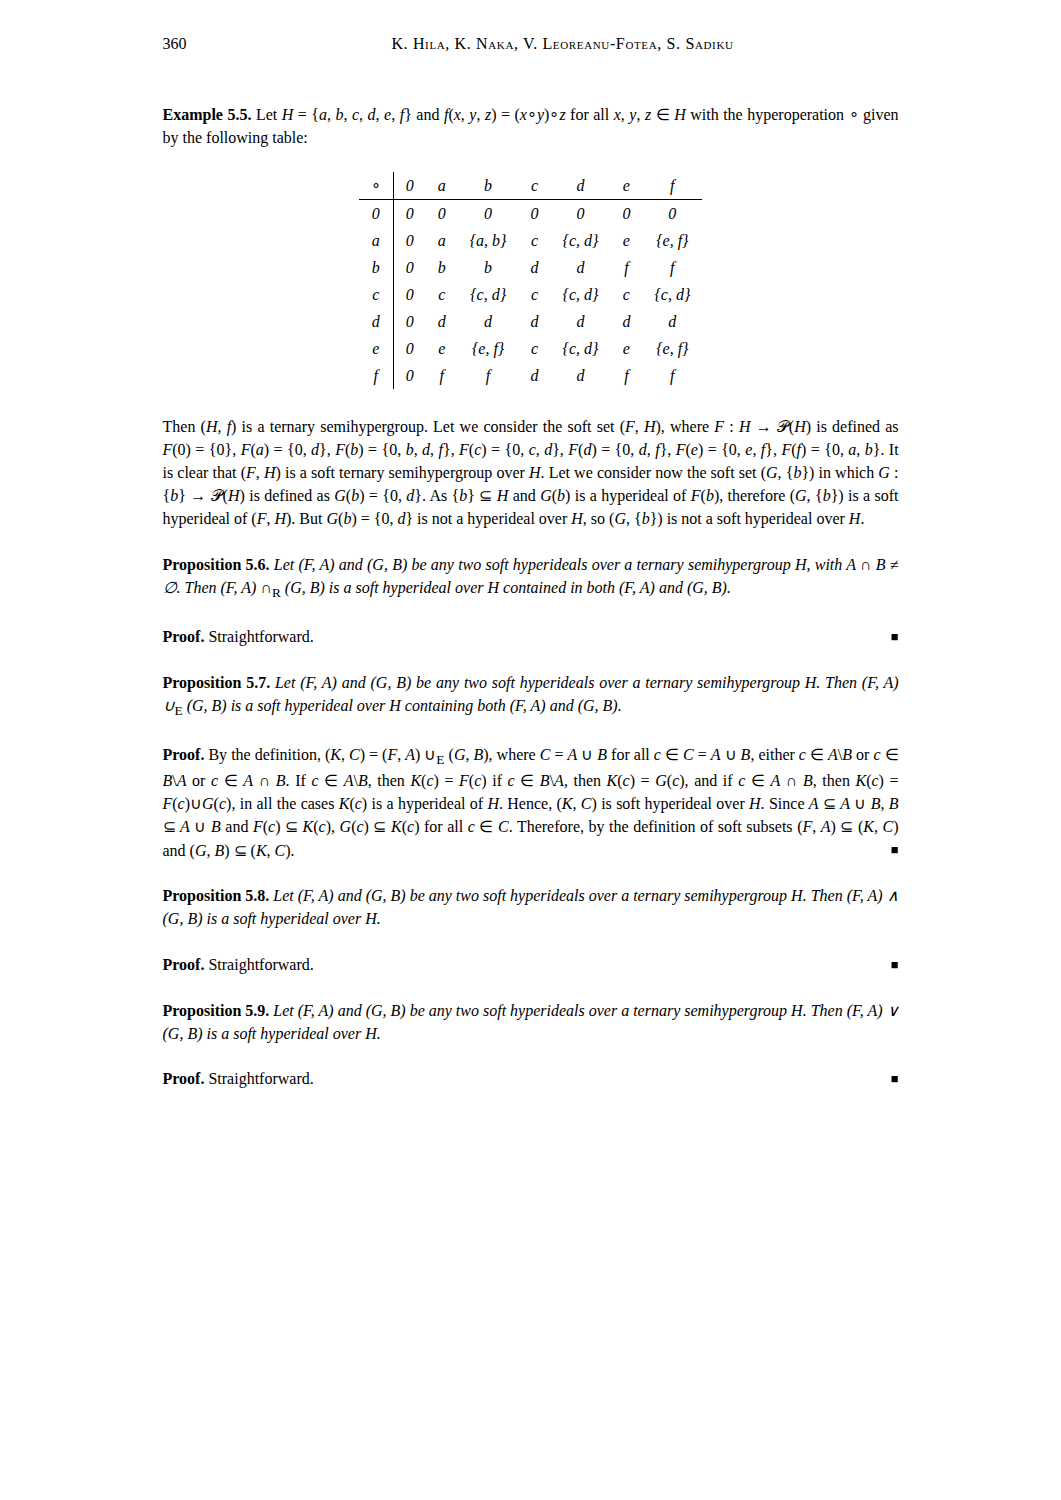360 K. Hila, K. Naka, V. Leoreanu-Fotea, S. Sadiku
Example 5.5. Let H = {a, b, c, d, e, f} and f(x, y, z) = (x∘y)∘z for all x, y, z ∈ H with the hyperoperation ∘ given by the following table:
| ∘ | 0 | a | b | c | d | e | f |
| --- | --- | --- | --- | --- | --- | --- | --- |
| 0 | 0 | 0 | 0 | 0 | 0 | 0 | 0 |
| a | 0 | a | {a, b} | c | {c, d} | e | {e, f} |
| b | 0 | b | b | d | d | f | f |
| c | 0 | c | {c, d} | c | {c, d} | c | {c, d} |
| d | 0 | d | d | d | d | d | d |
| e | 0 | e | {e, f} | c | {c, d} | e | {e, f} |
| f | 0 | f | f | d | d | f | f |
Then (H, f) is a ternary semihypergroup. Let we consider the soft set (F, H), where F : H → 𝒫(H) is defined as F(0) = {0}, F(a) = {0, d}, F(b) = {0, b, d, f}, F(c) = {0, c, d}, F(d) = {0, d, f}, F(e) = {0, e, f}, F(f) = {0, a, b}. It is clear that (F, H) is a soft ternary semihypergroup over H. Let we consider now the soft set (G, {b}) in which G : {b} → 𝒫(H) is defined as G(b) = {0, d}. As {b} ⊆ H and G(b) is a hyperideal of F(b), therefore (G, {b}) is a soft hyperideal of (F, H). But G(b) = {0, d} is not a hyperideal over H, so (G, {b}) is not a soft hyperideal over H.
Proposition 5.6. Let (F, A) and (G, B) be any two soft hyperideals over a ternary semihypergroup H, with A ∩ B ≠ ∅. Then (F, A) ∩R (G, B) is a soft hyperideal over H contained in both (F, A) and (G, B).
Proof. Straightforward.
Proposition 5.7. Let (F, A) and (G, B) be any two soft hyperideals over a ternary semihypergroup H. Then (F, A) ∪E (G, B) is a soft hyperideal over H containing both (F, A) and (G, B).
Proof. By the definition, (K, C) = (F, A) ∪E (G, B), where C = A ∪ B for all c ∈ C = A ∪ B, either c ∈ A\B or c ∈ B\A or c ∈ A ∩ B. If c ∈ A\B, then K(c) = F(c) if c ∈ B\A, then K(c) = G(c), and if c ∈ A ∩ B, then K(c) = F(c)∪G(c), in all the cases K(c) is a hyperideal of H. Hence, (K, C) is soft hyperideal over H. Since A ⊆ A ∪ B, B ⊆ A ∪ B and F(c) ⊆ K(c), G(c) ⊆ K(c) for all c ∈ C. Therefore, by the definition of soft subsets (F, A) ⊆ (K, C) and (G, B) ⊆ (K, C).
Proposition 5.8. Let (F, A) and (G, B) be any two soft hyperideals over a ternary semihypergroup H. Then (F, A) ∧ (G, B) is a soft hyperideal over H.
Proof. Straightforward.
Proposition 5.9. Let (F, A) and (G, B) be any two soft hyperideals over a ternary semihypergroup H. Then (F, A) ∨ (G, B) is a soft hyperideal over H.
Proof. Straightforward.